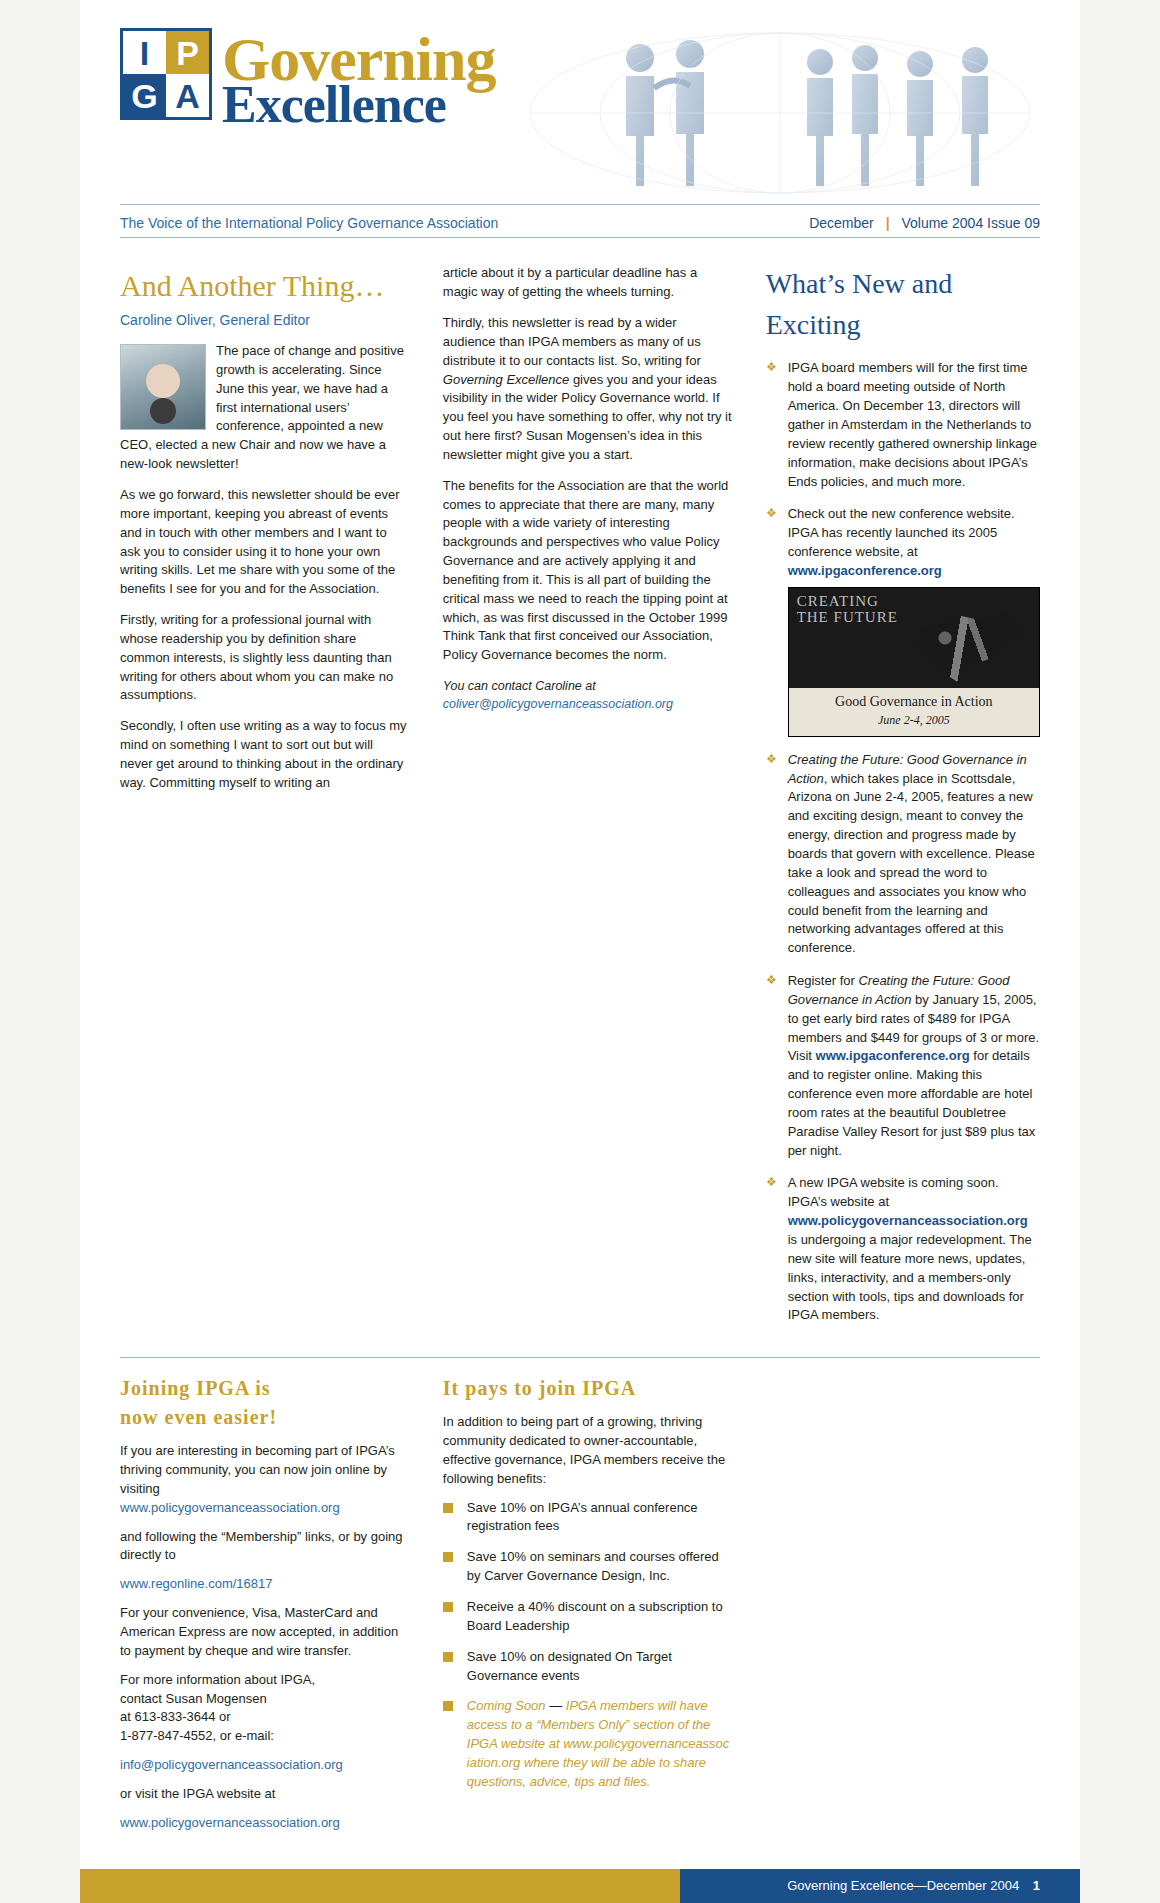IPGA
Governing Excellence
The Voice of the International Policy Governance Association
December | Volume 2004 Issue 09
And Another Thing…
Caroline Oliver, General Editor
The pace of change and positive growth is accelerating. Since June this year, we have had a first international users’ conference, appointed a new CEO, elected a new Chair and now we have a new-look newsletter!
As we go forward, this newsletter should be ever more important, keeping you abreast of events and in touch with other members and I want to ask you to consider using it to hone your own writing skills. Let me share with you some of the benefits I see for you and for the Association.
Firstly, writing for a professional journal with whose readership you by definition share common interests, is slightly less daunting than writing for others about whom you can make no assumptions.
Secondly, I often use writing as a way to focus my mind on something I want to sort out but will never get around to thinking about in the ordinary way. Committing myself to writing an
article about it by a particular deadline has a magic way of getting the wheels turning.
Thirdly, this newsletter is read by a wider audience than IPGA members as many of us distribute it to our contacts list. So, writing for Governing Excellence gives you and your ideas visibility in the wider Policy Governance world. If you feel you have something to offer, why not try it out here first? Susan Mogensen’s idea in this newsletter might give you a start.
The benefits for the Association are that the world comes to appreciate that there are many, many people with a wide variety of interesting backgrounds and perspectives who value Policy Governance and are actively applying it and benefiting from it. This is all part of building the critical mass we need to reach the tipping point at which, as was first discussed in the October 1999 Think Tank that first conceived our Association, Policy Governance becomes the norm.
You can contact Caroline at
coliver@policygovernanceassociation.org
What’s New and Exciting
IPGA board members will for the first time hold a board meeting outside of North America. On December 13, directors will gather in Amsterdam in the Netherlands to review recently gathered ownership linkage information, make decisions about IPGA’s Ends policies, and much more.
Check out the new conference website. IPGA has recently launched its 2005 conference website, at www.ipgaconference.org
Creating
the Future
Good Governance in Action
June 2-4, 2005
Creating the Future: Good Governance in Action, which takes place in Scottsdale, Arizona on June 2-4, 2005, features a new and exciting design, meant to convey the energy, direction and progress made by boards that govern with excellence. Please take a look and spread the word to colleagues and associates you know who could benefit from the learning and networking advantages offered at this conference.
Register for Creating the Future: Good Governance in Action by January 15, 2005, to get early bird rates of $489 for IPGA members and $449 for groups of 3 or more. Visit www.ipgaconference.org for details and to register online. Making this conference even more affordable are hotel room rates at the beautiful Doubletree Paradise Valley Resort for just $89 plus tax per night.
A new IPGA website is coming soon. IPGA’s website at www.policygovernanceassociation.org is undergoing a major redevelopment. The new site will feature more news, updates, links, interactivity, and a members-only section with tools, tips and downloads for IPGA members.
Joining IPGA is
now even easier!
If you are interesting in becoming part of IPGA’s thriving community, you can now join online by visiting
www.policygovernanceassociation.org
and following the “Membership” links, or by going directly to
www.regonline.com/16817
For your convenience, Visa, MasterCard and American Express are now accepted, in addition to payment by cheque and wire transfer.
For more information about IPGA,
contact Susan Mogensen
at 613-833-3644 or
1-877-847-4552, or e-mail:
info@policygovernanceassociation.org
or visit the IPGA website at
www.policygovernanceassociation.org
It pays to join IPGA
In addition to being part of a growing, thriving community dedicated to owner-accountable, effective governance, IPGA members receive the following benefits:
Save 10% on IPGA’s annual conference registration fees
Save 10% on seminars and courses offered by Carver Governance Design, Inc.
Receive a 40% discount on a subscription to Board Leadership
Save 10% on designated On Target Governance events
Coming Soon — IPGA members will have access to a “Members Only” section of the IPGA website at www.policygovernanceassociation.org where they will be able to share questions, advice, tips and files.
Governing Excellence—December 2004 1